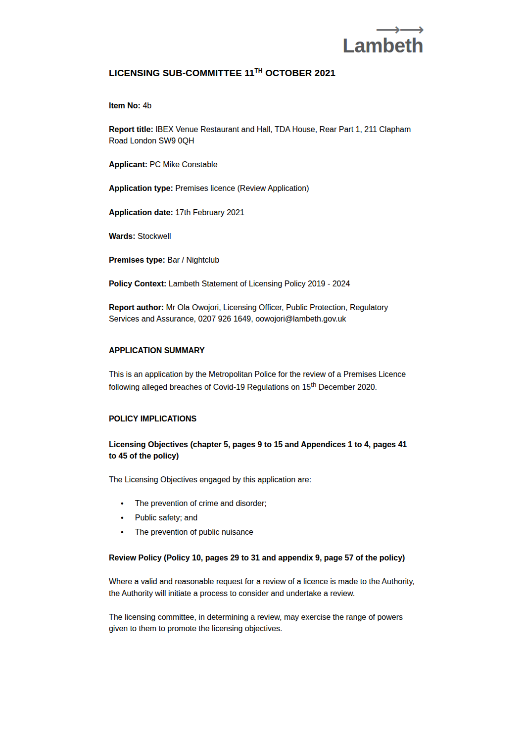⟶⟶ Lambeth
LICENSING SUB-COMMITTEE 11TH OCTOBER 2021
Item No: 4b
Report title: IBEX Venue Restaurant and Hall, TDA House, Rear Part 1, 211 Clapham Road London SW9 0QH
Applicant: PC Mike Constable
Application type: Premises licence (Review Application)
Application date: 17th February 2021
Wards: Stockwell
Premises type: Bar / Nightclub
Policy Context: Lambeth Statement of Licensing Policy 2019 - 2024
Report author: Mr Ola Owojori, Licensing Officer, Public Protection, Regulatory Services and Assurance, 0207 926 1649, oowojori@lambeth.gov.uk
Application Summary
This is an application by the Metropolitan Police for the review of a Premises Licence following alleged breaches of Covid-19 Regulations on 15th December 2020.
Policy Implications
Licensing Objectives (chapter 5, pages 9 to 15 and Appendices 1 to 4, pages 41 to 45 of the policy)
The Licensing Objectives engaged by this application are:
The prevention of crime and disorder;
Public safety; and
The prevention of public nuisance
Review Policy (Policy 10, pages 29 to 31 and appendix 9, page 57 of the policy)
Where a valid and reasonable request for a review of a licence is made to the Authority, the Authority will initiate a process to consider and undertake a review.
The licensing committee, in determining a review, may exercise the range of powers given to them to promote the licensing objectives.